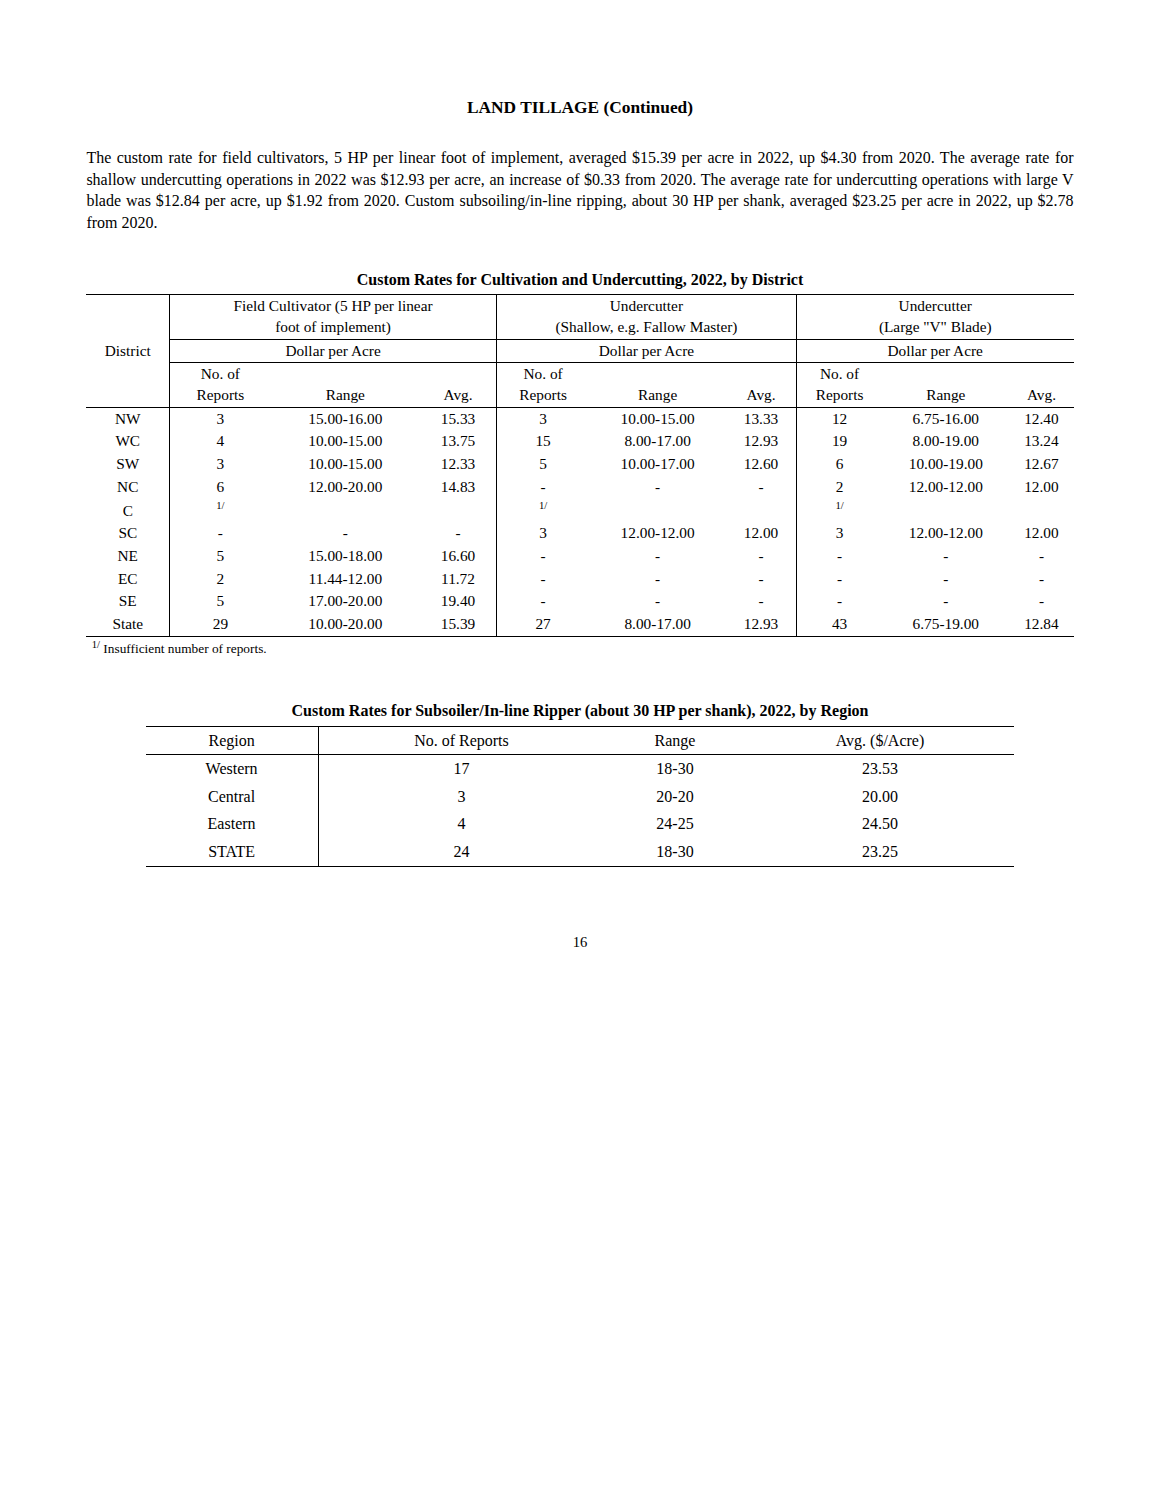LAND TILLAGE (Continued)
The custom rate for field cultivators, 5 HP per linear foot of implement, averaged $15.39 per acre in 2022, up $4.30 from 2020. The average rate for shallow undercutting operations in 2022 was $12.93 per acre, an increase of $0.33 from 2020. The average rate for undercutting operations with large V blade was $12.84 per acre, up $1.92 from 2020. Custom subsoiling/in-line ripping, about 30 HP per shank, averaged $23.25 per acre in 2022, up $2.78 from 2020.
Custom Rates for Cultivation and Undercutting, 2022, by District
| District | Field Cultivator (5 HP per linear foot of implement) | Undercutter (Shallow, e.g. Fallow Master) | Undercutter (Large "V" Blade) |
| Dollar per Acre | Dollar per Acre | Dollar per Acre |
| No. of Reports | Range | Avg. | No. of Reports | Range | Avg. | No. of Reports | Range | Avg. |
| NW | 3 | 15.00-16.00 | 15.33 | 3 | 10.00-15.00 | 13.33 | 12 | 6.75-16.00 | 12.40 |
| WC | 4 | 10.00-15.00 | 13.75 | 15 | 8.00-17.00 | 12.93 | 19 | 8.00-19.00 | 13.24 |
| SW | 3 | 10.00-15.00 | 12.33 | 5 | 10.00-17.00 | 12.60 | 6 | 10.00-19.00 | 12.67 |
| NC | 6 | 12.00-20.00 | 14.83 | - | - | - | 2 | 12.00-12.00 | 12.00 |
| C | 1/ | | | 1/ | | | 1/ | | |
| SC | - | - | - | 3 | 12.00-12.00 | 12.00 | 3 | 12.00-12.00 | 12.00 |
| NE | 5 | 15.00-18.00 | 16.60 | - | - | - | - | - | - |
| EC | 2 | 11.44-12.00 | 11.72 | - | - | - | - | - | - |
| SE | 5 | 17.00-20.00 | 19.40 | - | - | - | - | - | - |
| State | 29 | 10.00-20.00 | 15.39 | 27 | 8.00-17.00 | 12.93 | 43 | 6.75-19.00 | 12.84 |
1/ Insufficient number of reports.
Custom Rates for Subsoiler/In-line Ripper (about 30 HP per shank), 2022, by Region
| Region | No. of Reports | Range | Avg. ($/Acre) |
| Western | 17 | 18-30 | 23.53 |
| Central | 3 | 20-20 | 20.00 |
| Eastern | 4 | 24-25 | 24.50 |
| STATE | 24 | 18-30 | 23.25 |
16